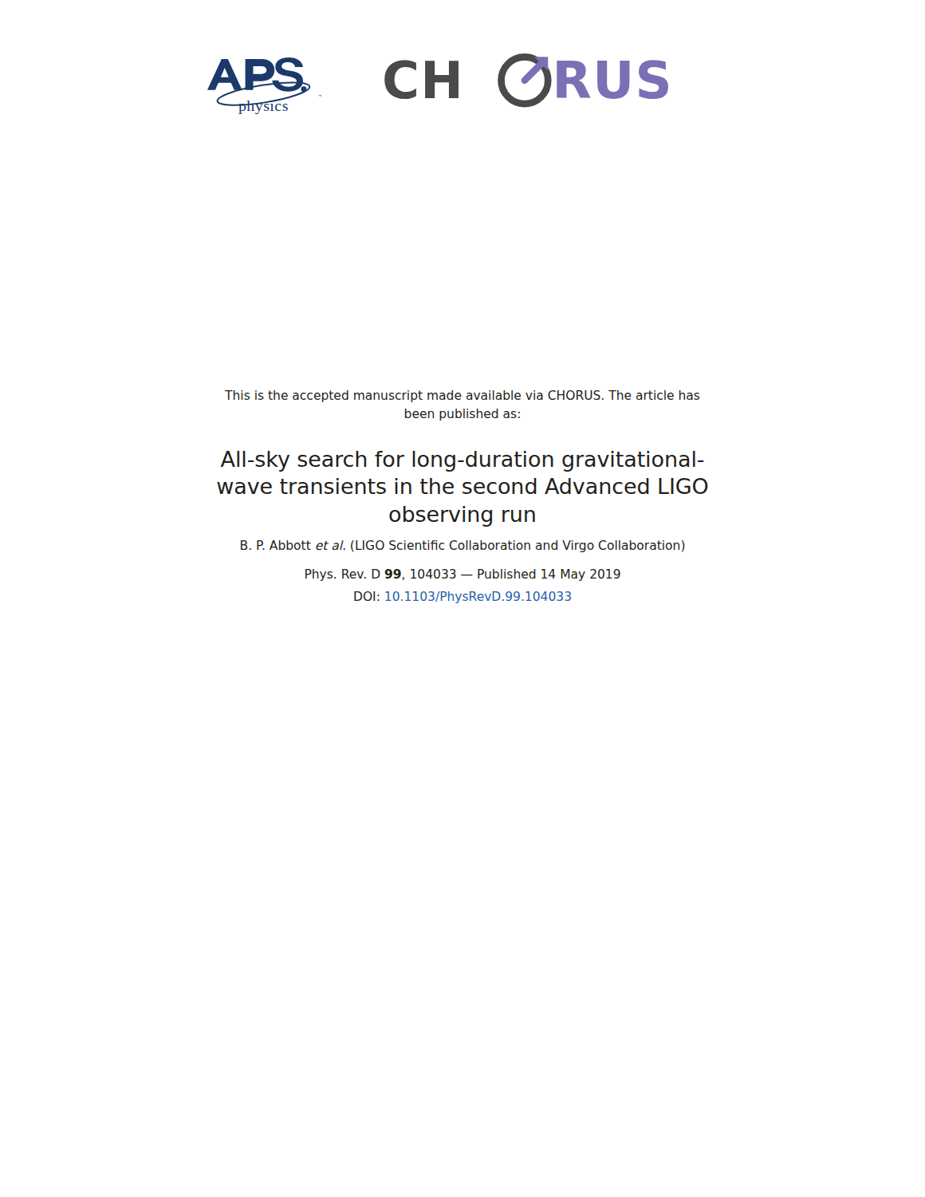APS physics physics ™
CHORUS CH RUS
This is the accepted manuscript made available via CHORUS. The article has been published as:
All-sky search for long-duration gravitational-wave transients in the second Advanced LIGO observing run
B. P. Abbott et al. (LIGO Scientific Collaboration and Virgo Collaboration)
Phys. Rev. D 99, 104033 — Published 14 May 2019
DOI: 10.1103/PhysRevD.99.104033